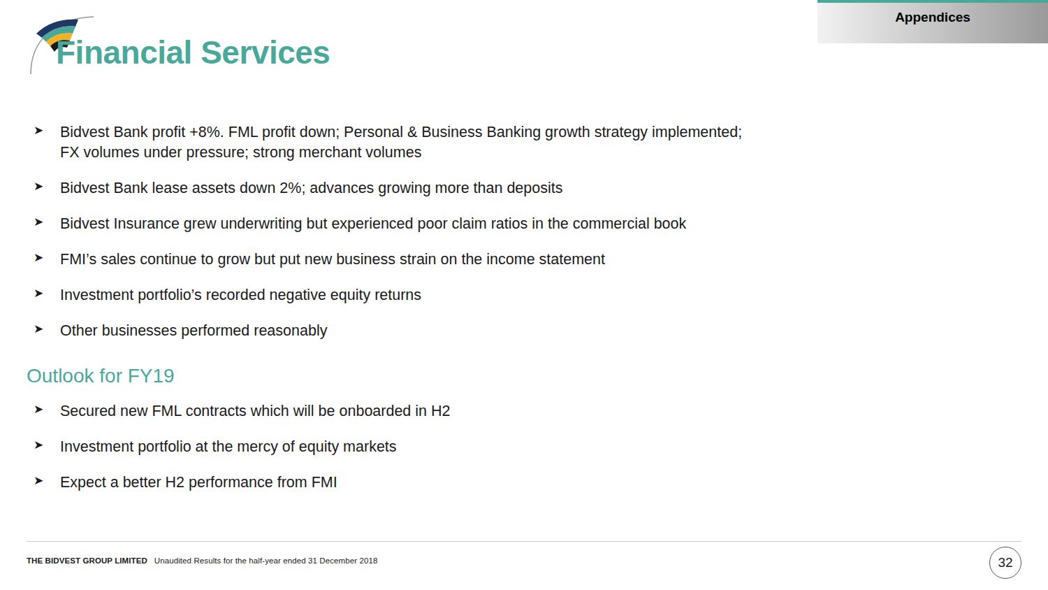Appendices
Financial Services
Bidvest Bank profit +8%. FML profit down; Personal & Business Banking growth strategy implemented;
FX volumes under pressure; strong merchant volumes
Bidvest Bank lease assets down 2%; advances growing more than deposits
Bidvest Insurance grew underwriting but experienced poor claim ratios in the commercial book
FMI’s sales continue to grow but put new business strain on the income statement
Investment portfolio’s recorded negative equity returns
Other businesses performed reasonably
Outlook for FY19
Secured new FML contracts which will be onboarded in H2
Investment portfolio at the mercy of equity markets
Expect a better H2 performance from FMI
THE BIDVEST GROUP LIMITED Unaudited Results for the half-year ended 31 December 2018
32